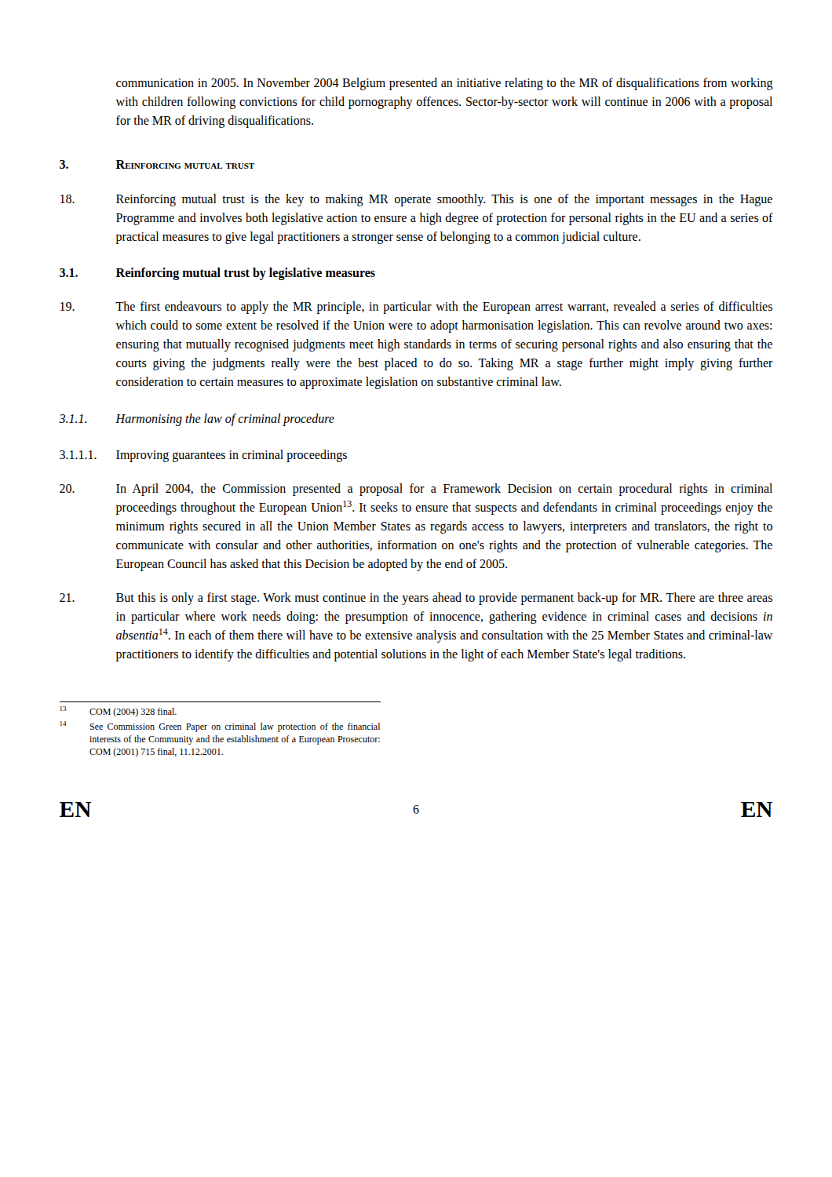communication in 2005. In November 2004 Belgium presented an initiative relating to the MR of disqualifications from working with children following convictions for child pornography offences. Sector-by-sector work will continue in 2006 with a proposal for the MR of driving disqualifications.
3. Reinforcing mutual trust
18. Reinforcing mutual trust is the key to making MR operate smoothly. This is one of the important messages in the Hague Programme and involves both legislative action to ensure a high degree of protection for personal rights in the EU and a series of practical measures to give legal practitioners a stronger sense of belonging to a common judicial culture.
3.1. Reinforcing mutual trust by legislative measures
19. The first endeavours to apply the MR principle, in particular with the European arrest warrant, revealed a series of difficulties which could to some extent be resolved if the Union were to adopt harmonisation legislation. This can revolve around two axes: ensuring that mutually recognised judgments meet high standards in terms of securing personal rights and also ensuring that the courts giving the judgments really were the best placed to do so. Taking MR a stage further might imply giving further consideration to certain measures to approximate legislation on substantive criminal law.
3.1.1. Harmonising the law of criminal procedure
3.1.1.1. Improving guarantees in criminal proceedings
20. In April 2004, the Commission presented a proposal for a Framework Decision on certain procedural rights in criminal proceedings throughout the European Union13. It seeks to ensure that suspects and defendants in criminal proceedings enjoy the minimum rights secured in all the Union Member States as regards access to lawyers, interpreters and translators, the right to communicate with consular and other authorities, information on one's rights and the protection of vulnerable categories. The European Council has asked that this Decision be adopted by the end of 2005.
21. But this is only a first stage. Work must continue in the years ahead to provide permanent back-up for MR. There are three areas in particular where work needs doing: the presumption of innocence, gathering evidence in criminal cases and decisions in absentia14. In each of them there will have to be extensive analysis and consultation with the 25 Member States and criminal-law practitioners to identify the difficulties and potential solutions in the light of each Member State's legal traditions.
13 COM (2004) 328 final.
14 See Commission Green Paper on criminal law protection of the financial interests of the Community and the establishment of a European Prosecutor: COM (2001) 715 final, 11.12.2001.
EN 6 EN